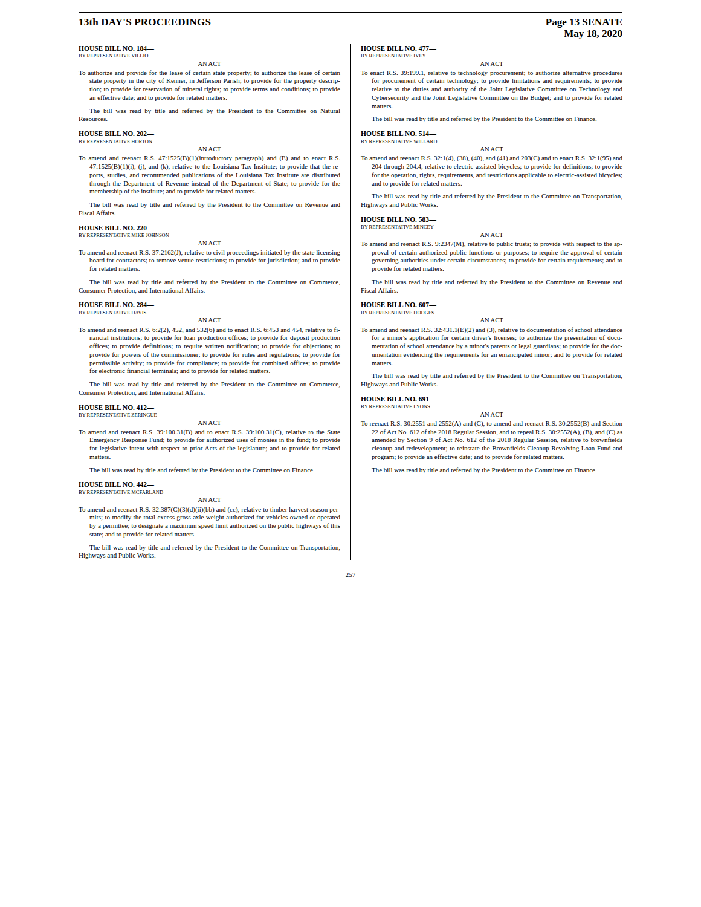13th DAY'S PROCEEDINGS
Page 13 SENATE
May 18, 2020
HOUSE BILL NO. 184—
BY REPRESENTATIVE VILLIO
AN ACT
To authorize and provide for the lease of certain state property; to authorize the lease of certain state property in the city of Kenner, in Jefferson Parish; to provide for the property description; to provide for reservation of mineral rights; to provide terms and conditions; to provide an effective date; and to provide for related matters.
The bill was read by title and referred by the President to the Committee on Natural Resources.
HOUSE BILL NO. 202—
BY REPRESENTATIVE HORTON
AN ACT
To amend and reenact R.S. 47:1525(B)(1)(introductory paragraph) and (E) and to enact R.S. 47:1525(B)(1)(i), (j), and (k), relative to the Louisiana Tax Institute; to provide that the reports, studies, and recommended publications of the Louisiana Tax Institute are distributed through the Department of Revenue instead of the Department of State; to provide for the membership of the institute; and to provide for related matters.
The bill was read by title and referred by the President to the Committee on Revenue and Fiscal Affairs.
HOUSE BILL NO. 220—
BY REPRESENTATIVE MIKE JOHNSON
AN ACT
To amend and reenact R.S. 37:2162(J), relative to civil proceedings initiated by the state licensing board for contractors; to remove venue restrictions; to provide for jurisdiction; and to provide for related matters.
The bill was read by title and referred by the President to the Committee on Commerce, Consumer Protection, and International Affairs.
HOUSE BILL NO. 284—
BY REPRESENTATIVE DAVIS
AN ACT
To amend and reenact R.S. 6:2(2), 452, and 532(6) and to enact R.S. 6:453 and 454, relative to financial institutions; to provide for loan production offices; to provide for deposit production offices; to provide definitions; to require written notification; to provide for objections; to provide for powers of the commissioner; to provide for rules and regulations; to provide for permissible activity; to provide for compliance; to provide for combined offices; to provide for electronic financial terminals; and to provide for related matters.
The bill was read by title and referred by the President to the Committee on Commerce, Consumer Protection, and International Affairs.
HOUSE BILL NO. 412—
BY REPRESENTATIVE ZERINGUE
AN ACT
To amend and reenact R.S. 39:100.31(B) and to enact R.S. 39:100.31(C), relative to the State Emergency Response Fund; to provide for authorized uses of monies in the fund; to provide for legislative intent with respect to prior Acts of the legislature; and to provide for related matters.
The bill was read by title and referred by the President to the Committee on Finance.
HOUSE BILL NO. 442—
BY REPRESENTATIVE MCFARLAND
AN ACT
To amend and reenact R.S. 32:387(C)(3)(d)(ii)(bb) and (cc), relative to timber harvest season permits; to modify the total excess gross axle weight authorized for vehicles owned or operated by a permittee; to designate a maximum speed limit authorized on the public highways of this state; and to provide for related matters.
The bill was read by title and referred by the President to the Committee on Transportation, Highways and Public Works.
HOUSE BILL NO. 477—
BY REPRESENTATIVE IVEY
AN ACT
To enact R.S. 39:199.1, relative to technology procurement; to authorize alternative procedures for procurement of certain technology; to provide limitations and requirements; to provide relative to the duties and authority of the Joint Legislative Committee on Technology and Cybersecurity and the Joint Legislative Committee on the Budget; and to provide for related matters.
The bill was read by title and referred by the President to the Committee on Finance.
HOUSE BILL NO. 514—
BY REPRESENTATIVE WILLARD
AN ACT
To amend and reenact R.S. 32:1(4), (38), (40), and (41) and 203(C) and to enact R.S. 32:1(95) and 204 through 204.4, relative to electric-assisted bicycles; to provide for definitions; to provide for the operation, rights, requirements, and restrictions applicable to electric-assisted bicycles; and to provide for related matters.
The bill was read by title and referred by the President to the Committee on Transportation, Highways and Public Works.
HOUSE BILL NO. 583—
BY REPRESENTATIVE MINCEY
AN ACT
To amend and reenact R.S. 9:2347(M), relative to public trusts; to provide with respect to the approval of certain authorized public functions or purposes; to require the approval of certain governing authorities under certain circumstances; to provide for certain requirements; and to provide for related matters.
The bill was read by title and referred by the President to the Committee on Revenue and Fiscal Affairs.
HOUSE BILL NO. 607—
BY REPRESENTATIVE HODGES
AN ACT
To amend and reenact R.S. 32:431.1(E)(2) and (3), relative to documentation of school attendance for a minor's application for certain driver's licenses; to authorize the presentation of documentation of school attendance by a minor's parents or legal guardians; to provide for the documentation evidencing the requirements for an emancipated minor; and to provide for related matters.
The bill was read by title and referred by the President to the Committee on Transportation, Highways and Public Works.
HOUSE BILL NO. 691—
BY REPRESENTATIVE LYONS
AN ACT
To reenact R.S. 30:2551 and 2552(A) and (C), to amend and reenact R.S. 30:2552(B) and Section 22 of Act No. 612 of the 2018 Regular Session, and to repeal R.S. 30:2552(A), (B), and (C) as amended by Section 9 of Act No. 612 of the 2018 Regular Session, relative to brownfields cleanup and redevelopment; to reinstate the Brownfields Cleanup Revolving Loan Fund and program; to provide an effective date; and to provide for related matters.
The bill was read by title and referred by the President to the Committee on Finance.
257